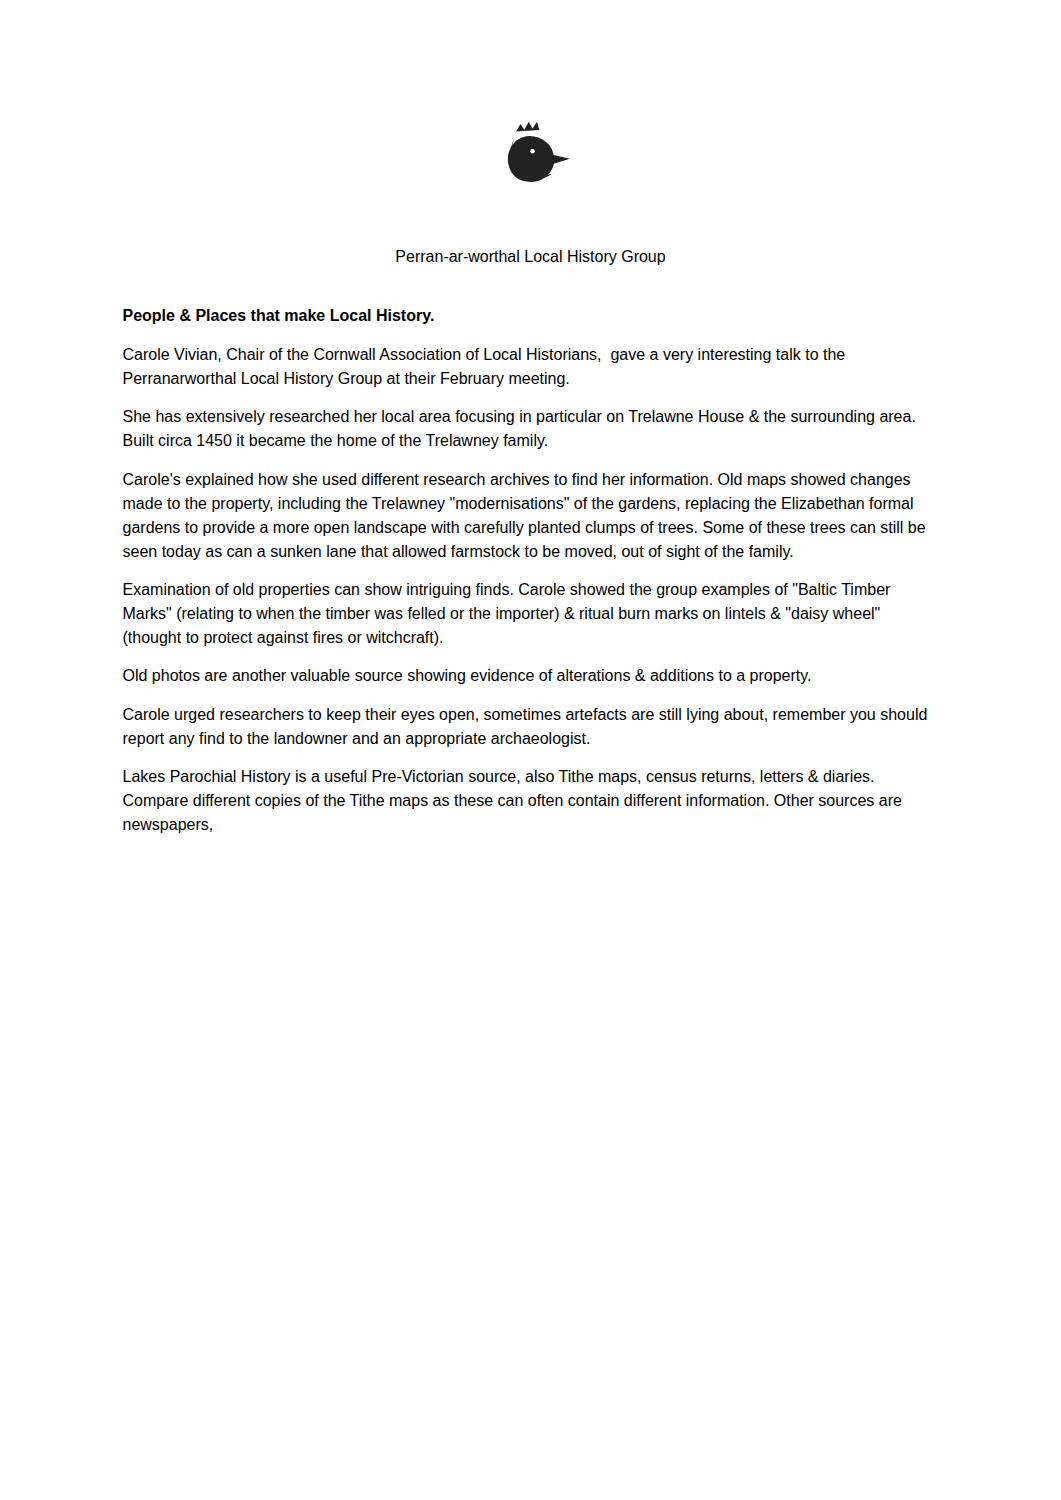Perran-ar-worthal Local History Group
People & Places that make Local History.
Carole Vivian, Chair of the Cornwall Association of Local Historians, gave a very interesting talk to the Perranarworthal Local History Group at their February meeting.
She has extensively researched her local area focusing in particular on Trelawne House & the surrounding area. Built circa 1450 it became the home of the Trelawney family.
Carole's explained how she used different research archives to find her information. Old maps showed changes made to the property, including the Trelawney "modernisations" of the gardens, replacing the Elizabethan formal gardens to provide a more open landscape with carefully planted clumps of trees. Some of these trees can still be seen today as can a sunken lane that allowed farmstock to be moved, out of sight of the family.
Examination of old properties can show intriguing finds. Carole showed the group examples of "Baltic Timber Marks" (relating to when the timber was felled or the importer) & ritual burn marks on lintels & "daisy wheel" (thought to protect against fires or witchcraft).
Old photos are another valuable source showing evidence of alterations & additions to a property.
Carole urged researchers to keep their eyes open, sometimes artefacts are still lying about, remember you should report any find to the landowner and an appropriate archaeologist.
Lakes Parochial History is a useful Pre-Victorian source, also Tithe maps, census returns, letters & diaries. Compare different copies of the Tithe maps as these can often contain different information. Other sources are newspapers,